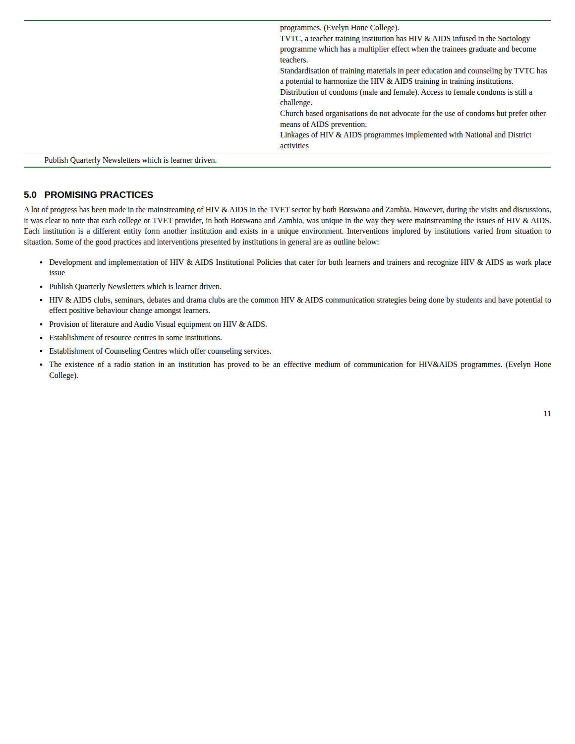| | programmes. (Evelyn Hone College). TVTC, a teacher training institution has HIV & AIDS infused in the Sociology programme which has a multiplier effect when the trainees graduate and become teachers. Standardisation of training materials in peer education and counseling by TVTC has a potential to harmonize the HIV & AIDS training in training institutions. Distribution of condoms (male and female). Access to female condoms is still a challenge. Church based organisations do not advocate for the use of condoms but prefer other means of AIDS prevention. Linkages of HIV & AIDS programmes implemented with National and District activities |
| Publish Quarterly Newsletters which is learner driven. | |
5.0 PROMISING PRACTICES
A lot of progress has been made in the mainstreaming of HIV & AIDS in the TVET sector by both Botswana and Zambia. However, during the visits and discussions, it was clear to note that each college or TVET provider, in both Botswana and Zambia, was unique in the way they were mainstreaming the issues of HIV & AIDS. Each institution is a different entity form another institution and exists in a unique environment. Interventions implored by institutions varied from situation to situation. Some of the good practices and interventions presented by institutions in general are as outline below:
Development and implementation of HIV & AIDS Institutional Policies that cater for both learners and trainers and recognize HIV & AIDS as work place issue
Publish Quarterly Newsletters which is learner driven.
HIV & AIDS clubs, seminars, debates and drama clubs are the common HIV & AIDS communication strategies being done by students and have potential to effect positive behaviour change amongst learners.
Provision of literature and Audio Visual equipment on HIV & AIDS.
Establishment of resource centres in some institutions.
Establishment of Counseling Centres which offer counseling services.
The existence of a radio station in an institution has proved to be an effective medium of communication for HIV&AIDS programmes. (Evelyn Hone College).
11